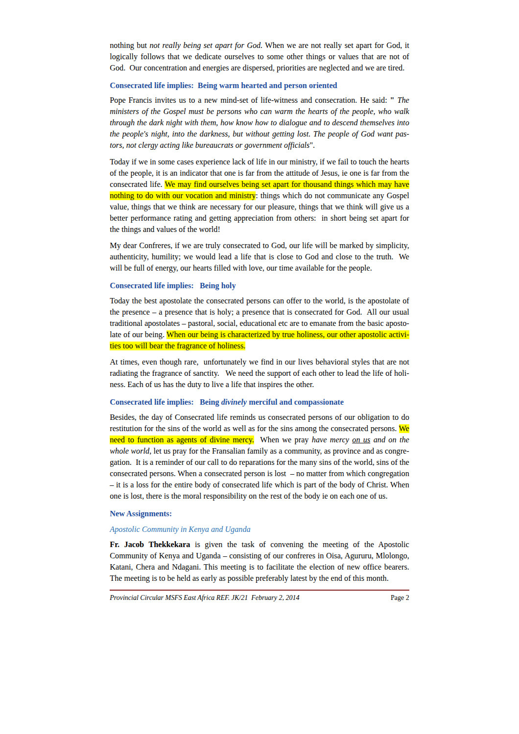nothing but not really being set apart for God. When we are not really set apart for God, it logically follows that we dedicate ourselves to some other things or values that are not of God. Our concentration and energies are dispersed, priorities are neglected and we are tired.
Consecrated life implies: Being warm hearted and person oriented
Pope Francis invites us to a new mind-set of life-witness and consecration. He said: " The ministers of the Gospel must be persons who can warm the hearts of the people, who walk through the dark night with them, how know how to dialogue and to descend themselves into the people's night, into the darkness, but without getting lost. The people of God want pastors, not clergy acting like bureaucrats or government officials".
Today if we in some cases experience lack of life in our ministry, if we fail to touch the hearts of the people, it is an indicator that one is far from the attitude of Jesus, ie one is far from the consecrated life. We may find ourselves being set apart for thousand things which may have nothing to do with our vocation and ministry: things which do not communicate any Gospel value, things that we think are necessary for our pleasure, things that we think will give us a better performance rating and getting appreciation from others: in short being set apart for the things and values of the world!
My dear Confreres, if we are truly consecrated to God, our life will be marked by simplicity, authenticity, humility; we would lead a life that is close to God and close to the truth. We will be full of energy, our hearts filled with love, our time available for the people.
Consecrated life implies: Being holy
Today the best apostolate the consecrated persons can offer to the world, is the apostolate of the presence – a presence that is holy; a presence that is consecrated for God. All our usual traditional apostolates – pastoral, social, educational etc are to emanate from the basic apostolate of our being. When our being is characterized by true holiness, our other apostolic activities too will bear the fragrance of holiness.
At times, even though rare, unfortunately we find in our lives behavioral styles that are not radiating the fragrance of sanctity. We need the support of each other to lead the life of holiness. Each of us has the duty to live a life that inspires the other.
Consecrated life implies: Being divinely merciful and compassionate
Besides, the day of Consecrated life reminds us consecrated persons of our obligation to do restitution for the sins of the world as well as for the sins among the consecrated persons. We need to function as agents of divine mercy. When we pray have mercy on us and on the whole world, let us pray for the Fransalian family as a community, as province and as congregation. It is a reminder of our call to do reparations for the many sins of the world, sins of the consecrated persons. When a consecrated person is lost – no matter from which congregation – it is a loss for the entire body of consecrated life which is part of the body of Christ. When one is lost, there is the moral responsibility on the rest of the body ie on each one of us.
New Assignments:
Apostolic Community in Kenya and Uganda
Fr. Jacob Thekkekara is given the task of convening the meeting of the Apostolic Community of Kenya and Uganda – consisting of our confreres in Oisa, Agururu, Mlolongo, Katani, Chera and Ndagani. This meeting is to facilitate the election of new office bearers. The meeting is to be held as early as possible preferably latest by the end of this month.
Provincial Circular MSFS East Africa REF. JK/21 February 2, 2014 Page 2